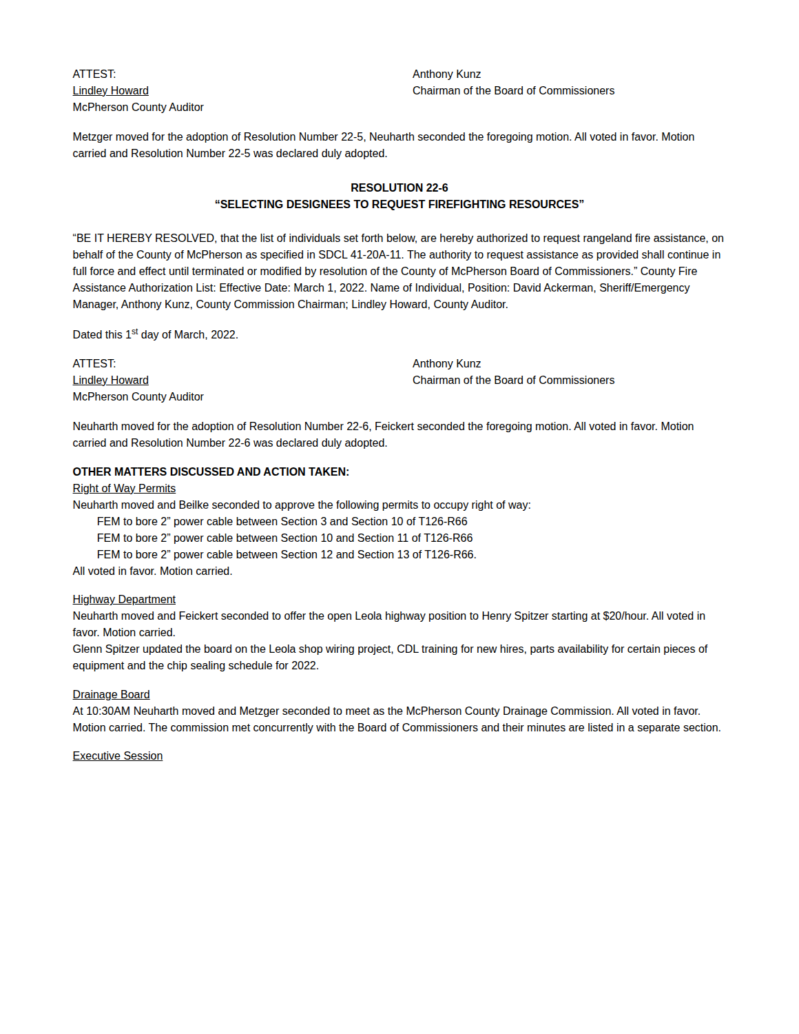ATTEST:
Lindley Howard
McPherson County Auditor
Anthony Kunz
Chairman of the Board of Commissioners
Metzger moved for the adoption of Resolution Number 22-5, Neuharth seconded the foregoing motion. All voted in favor. Motion carried and Resolution Number 22-5 was declared duly adopted.
RESOLUTION 22-6
“SELECTING DESIGNEES TO REQUEST FIREFIGHTING RESOURCES”
“BE IT HEREBY RESOLVED, that the list of individuals set forth below, are hereby authorized to request rangeland fire assistance, on behalf of the County of McPherson as specified in SDCL 41-20A-11. The authority to request assistance as provided shall continue in full force and effect until terminated or modified by resolution of the County of McPherson Board of Commissioners.” County Fire Assistance Authorization List: Effective Date: March 1, 2022. Name of Individual, Position: David Ackerman, Sheriff/Emergency Manager, Anthony Kunz, County Commission Chairman; Lindley Howard, County Auditor.
Dated this 1st day of March, 2022.
ATTEST:
Lindley Howard
McPherson County Auditor
Anthony Kunz
Chairman of the Board of Commissioners
Neuharth moved for the adoption of Resolution Number 22-6, Feickert seconded the foregoing motion. All voted in favor. Motion carried and Resolution Number 22-6 was declared duly adopted.
OTHER MATTERS DISCUSSED AND ACTION TAKEN:
Right of Way Permits
Neuharth moved and Beilke seconded to approve the following permits to occupy right of way:
FEM to bore 2” power cable between Section 3 and Section 10 of T126-R66
FEM to bore 2” power cable between Section 10 and Section 11 of T126-R66
FEM to bore 2” power cable between Section 12 and Section 13 of T126-R66.
All voted in favor. Motion carried.
Highway Department
Neuharth moved and Feickert seconded to offer the open Leola highway position to Henry Spitzer starting at $20/hour. All voted in favor. Motion carried.
Glenn Spitzer updated the board on the Leola shop wiring project, CDL training for new hires, parts availability for certain pieces of equipment and the chip sealing schedule for 2022.
Drainage Board
At 10:30AM Neuharth moved and Metzger seconded to meet as the McPherson County Drainage Commission. All voted in favor. Motion carried. The commission met concurrently with the Board of Commissioners and their minutes are listed in a separate section.
Executive Session